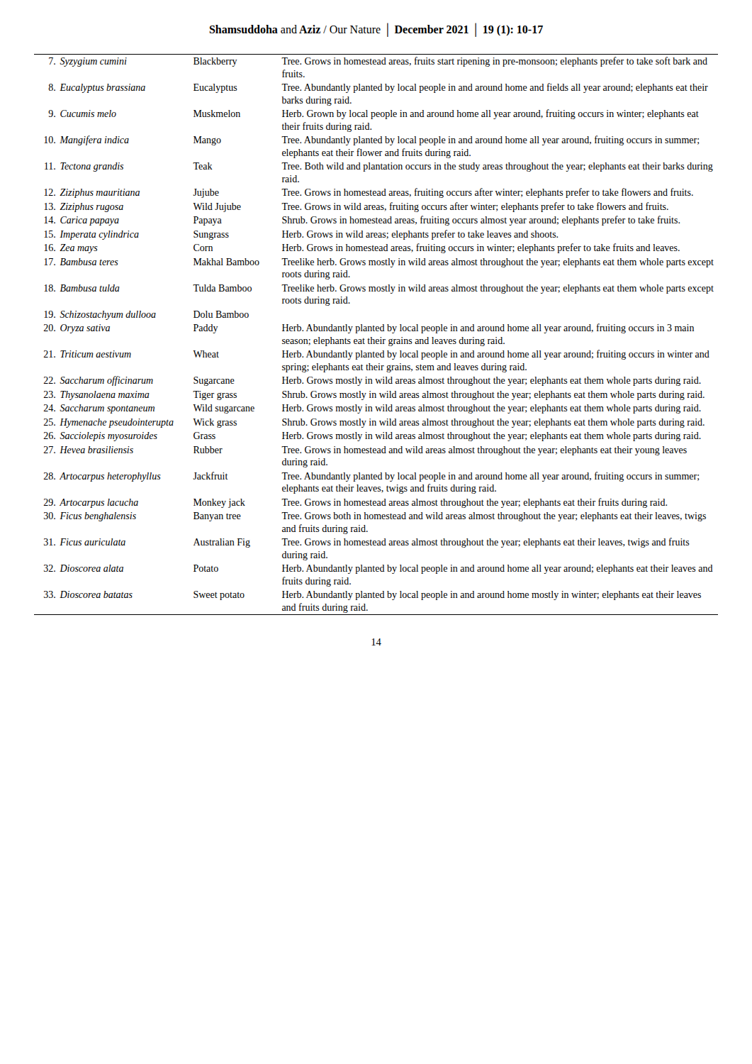Shamsuddoha and Aziz / Our Nature │ December 2021 │ 19 (1): 10-17
| 7. | Syzygium cumini | Blackberry | Tree. Grows in homestead areas, fruits start ripening in pre-monsoon; elephants prefer to take soft bark and fruits. |
| 8. | Eucalyptus brassiana | Eucalyptus | Tree. Abundantly planted by local people in and around home and fields all year around; elephants eat their barks during raid. |
| 9. | Cucumis melo | Muskmelon | Herb. Grown by local people in and around home all year around, fruiting occurs in winter; elephants eat their fruits during raid. |
| 10. | Mangifera indica | Mango | Tree. Abundantly planted by local people in and around home all year around, fruiting occurs in summer; elephants eat their flower and fruits during raid. |
| 11. | Tectona grandis | Teak | Tree. Both wild and plantation occurs in the study areas throughout the year; elephants eat their barks during raid. |
| 12. | Ziziphus mauritiana | Jujube | Tree. Grows in homestead areas, fruiting occurs after winter; elephants prefer to take flowers and fruits. |
| 13. | Ziziphus rugosa | Wild Jujube | Tree. Grows in wild areas, fruiting occurs after winter; elephants prefer to take flowers and fruits. |
| 14. | Carica papaya | Papaya | Shrub. Grows in homestead areas, fruiting occurs almost year around; elephants prefer to take fruits. |
| 15. | Imperata cylindrica | Sungrass | Herb. Grows in wild areas; elephants prefer to take leaves and shoots. |
| 16. | Zea mays | Corn | Herb. Grows in homestead areas, fruiting occurs in winter; elephants prefer to take fruits and leaves. |
| 17. | Bambusa teres | Makhal Bamboo | Treelike herb. Grows mostly in wild areas almost throughout the year; elephants eat them whole parts except roots during raid. |
| 18. | Bambusa tulda | Tulda Bamboo | Treelike herb. Grows mostly in wild areas almost throughout the year; elephants eat them whole parts except roots during raid. |
| 19. | Schizostachyum dullooa | Dolu Bamboo | |
| 20. | Oryza sativa | Paddy | Herb. Abundantly planted by local people in and around home all year around, fruiting occurs in 3 main season; elephants eat their grains and leaves during raid. |
| 21. | Triticum aestivum | Wheat | Herb. Abundantly planted by local people in and around home all year around; fruiting occurs in winter and spring; elephants eat their grains, stem and leaves during raid. |
| 22. | Saccharum officinarum | Sugarcane | Herb. Grows mostly in wild areas almost throughout the year; elephants eat them whole parts during raid. |
| 23. | Thysanolaena maxima | Tiger grass | Shrub. Grows mostly in wild areas almost throughout the year; elephants eat them whole parts during raid. |
| 24. | Saccharum spontaneum | Wild sugarcane | Herb. Grows mostly in wild areas almost throughout the year; elephants eat them whole parts during raid. |
| 25. | Hymenache pseudointerupta | Wick grass | Shrub. Grows mostly in wild areas almost throughout the year; elephants eat them whole parts during raid. |
| 26. | Sacciolepis myosuroides | Grass | Herb. Grows mostly in wild areas almost throughout the year; elephants eat them whole parts during raid. |
| 27. | Hevea brasiliensis | Rubber | Tree. Grows in homestead and wild areas almost throughout the year; elephants eat their young leaves during raid. |
| 28. | Artocarpus heterophyllus | Jackfruit | Tree. Abundantly planted by local people in and around home all year around, fruiting occurs in summer; elephants eat their leaves, twigs and fruits during raid. |
| 29. | Artocarpus lacucha | Monkey jack | Tree. Grows in homestead areas almost throughout the year; elephants eat their fruits during raid. |
| 30. | Ficus benghalensis | Banyan tree | Tree. Grows both in homestead and wild areas almost throughout the year; elephants eat their leaves, twigs and fruits during raid. |
| 31. | Ficus auriculata | Australian Fig | Tree. Grows in homestead areas almost throughout the year; elephants eat their leaves, twigs and fruits during raid. |
| 32. | Dioscorea alata | Potato | Herb. Abundantly planted by local people in and around home all year around; elephants eat their leaves and fruits during raid. |
| 33. | Dioscorea batatas | Sweet potato | Herb. Abundantly planted by local people in and around home mostly in winter; elephants eat their leaves and fruits during raid. |
14